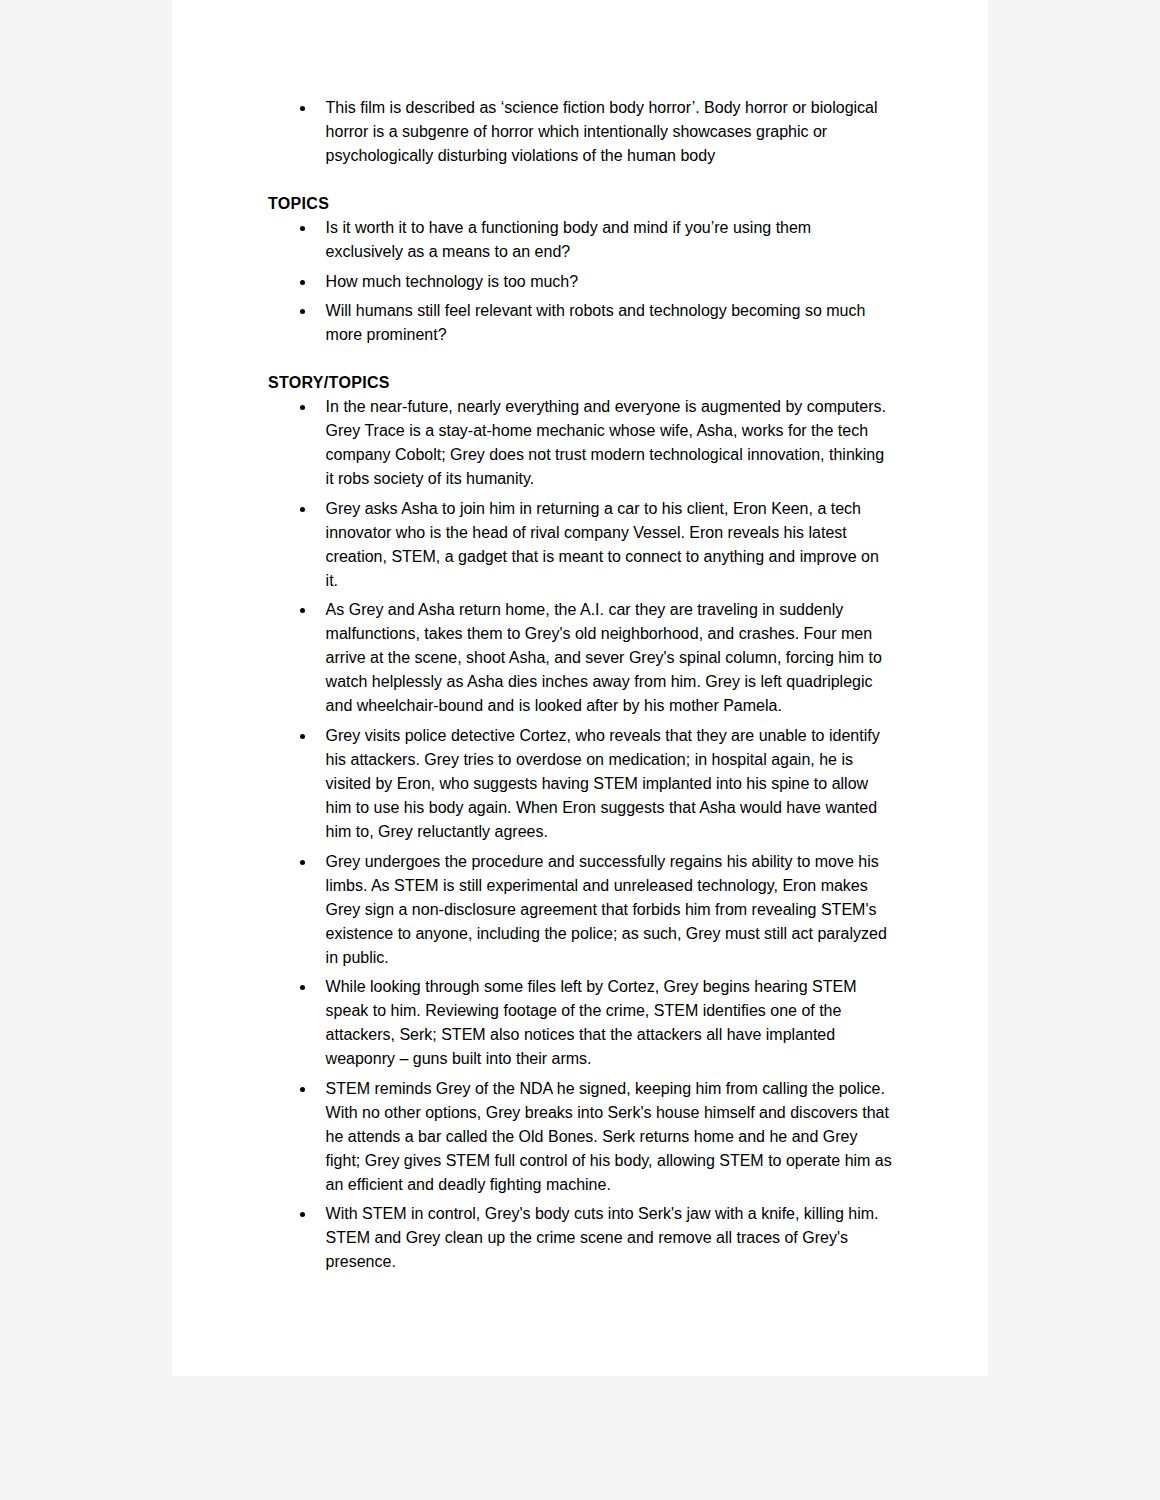This film is described as ‘science fiction body horror’. Body horror or biological horror is a subgenre of horror which intentionally showcases graphic or psychologically disturbing violations of the human body
TOPICS
Is it worth it to have a functioning body and mind if you’re using them exclusively as a means to an end?
How much technology is too much?
Will humans still feel relevant with robots and technology becoming so much more prominent?
STORY/TOPICS
In the near-future, nearly everything and everyone is augmented by computers. Grey Trace is a stay-at-home mechanic whose wife, Asha, works for the tech company Cobolt; Grey does not trust modern technological innovation, thinking it robs society of its humanity.
Grey asks Asha to join him in returning a car to his client, Eron Keen, a tech innovator who is the head of rival company Vessel. Eron reveals his latest creation, STEM, a gadget that is meant to connect to anything and improve on it.
As Grey and Asha return home, the A.I. car they are traveling in suddenly malfunctions, takes them to Grey's old neighborhood, and crashes. Four men arrive at the scene, shoot Asha, and sever Grey's spinal column, forcing him to watch helplessly as Asha dies inches away from him. Grey is left quadriplegic and wheelchair-bound and is looked after by his mother Pamela.
Grey visits police detective Cortez, who reveals that they are unable to identify his attackers. Grey tries to overdose on medication; in hospital again, he is visited by Eron, who suggests having STEM implanted into his spine to allow him to use his body again. When Eron suggests that Asha would have wanted him to, Grey reluctantly agrees.
Grey undergoes the procedure and successfully regains his ability to move his limbs. As STEM is still experimental and unreleased technology, Eron makes Grey sign a non-disclosure agreement that forbids him from revealing STEM's existence to anyone, including the police; as such, Grey must still act paralyzed in public.
While looking through some files left by Cortez, Grey begins hearing STEM speak to him. Reviewing footage of the crime, STEM identifies one of the attackers, Serk; STEM also notices that the attackers all have implanted weaponry – guns built into their arms.
STEM reminds Grey of the NDA he signed, keeping him from calling the police. With no other options, Grey breaks into Serk's house himself and discovers that he attends a bar called the Old Bones. Serk returns home and he and Grey fight; Grey gives STEM full control of his body, allowing STEM to operate him as an efficient and deadly fighting machine.
With STEM in control, Grey's body cuts into Serk's jaw with a knife, killing him. STEM and Grey clean up the crime scene and remove all traces of Grey's presence.